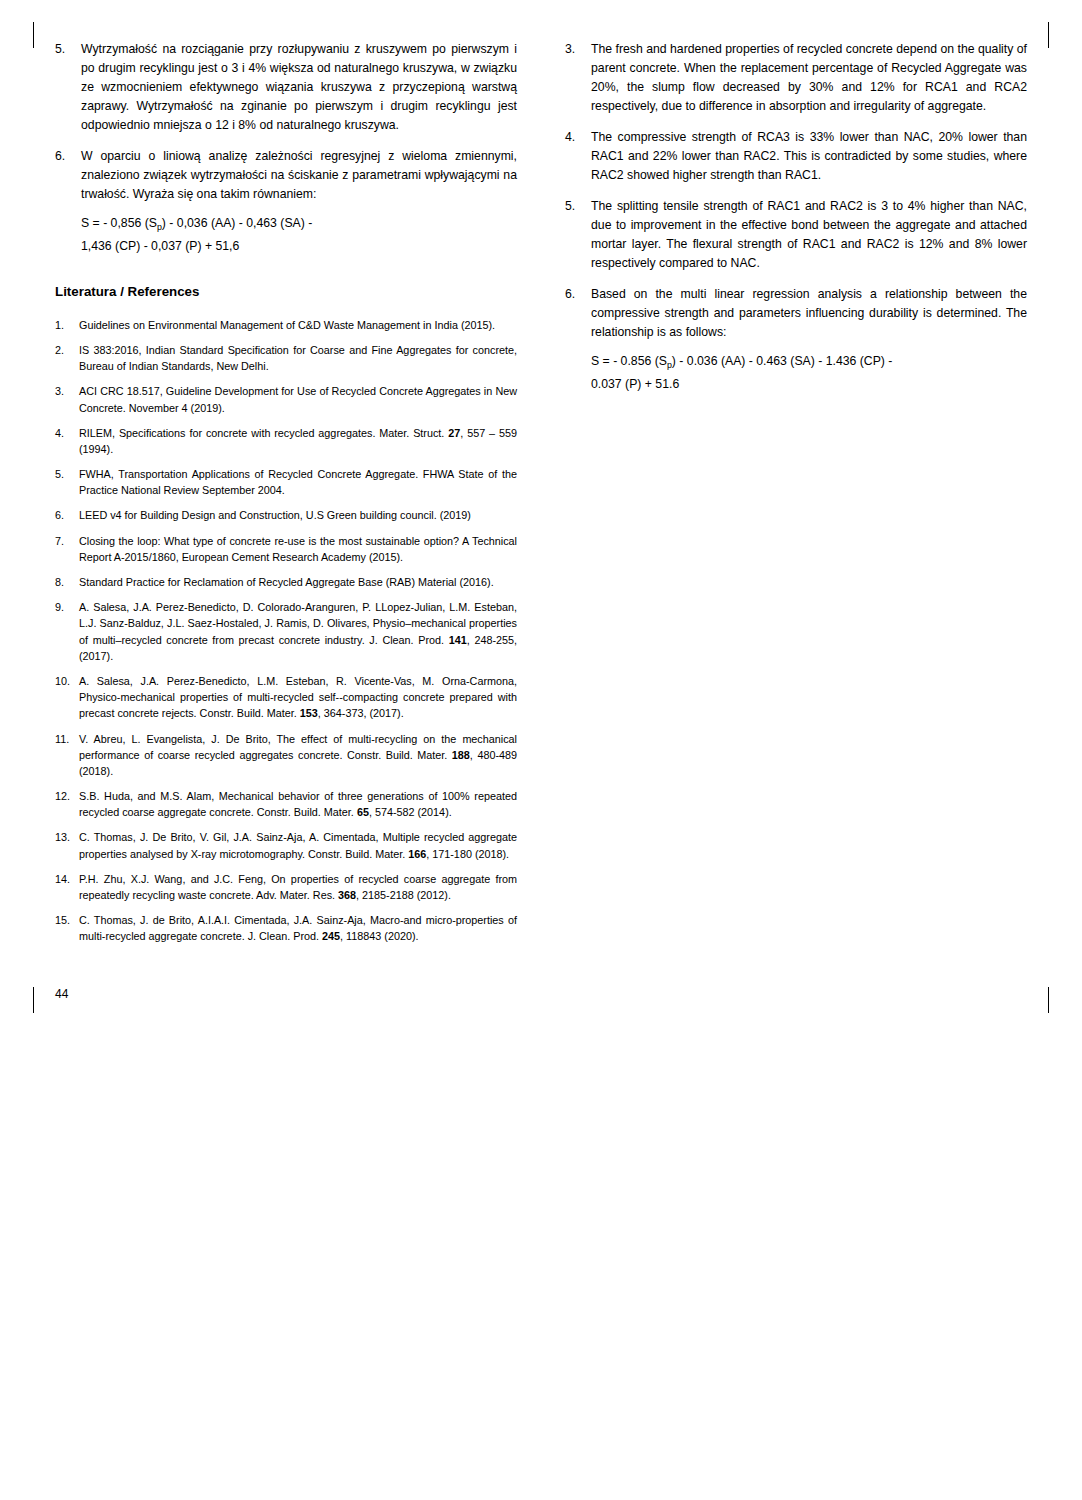5. Wytrzymałość na rozciąganie przy rozłupywaniu z kruszywem po pierwszym i po drugim recyklingu jest o 3 i 4% większa od naturalnego kruszywa, w związku ze wzmocnieniem efektywnego wiązania kruszywa z przyczepioną warstwą zaprawy. Wytrzymałość na zginanie po pierwszym i drugim recyklingu jest odpowiednio mniejsza o 12 i 8% od naturalnego kruszywa.
6. W oparciu o liniową analizę zależności regresyjnej z wieloma zmiennymi, znaleziono związek wytrzymałości na ściskanie z parametrami wpływającymi na trwałość. Wyraża się ona takim równaniem:
S = - 0,856 (Sp) - 0,036 (AA) - 0,463 (SA) -
1,436 (CP) - 0,037 (P) + 51,6
Literatura / References
1. Guidelines on Environmental Management of C&D Waste Management in India (2015).
2. IS 383:2016, Indian Standard Specification for Coarse and Fine Aggregates for concrete, Bureau of Indian Standards, New Delhi.
3. ACI CRC 18.517, Guideline Development for Use of Recycled Concrete Aggregates in New Concrete. November 4 (2019).
4. RILEM, Specifications for concrete with recycled aggregates. Mater. Struct. 27, 557 – 559 (1994).
5. FWHA, Transportation Applications of Recycled Concrete Aggregate. FHWA State of the Practice National Review September 2004.
6. LEED v4 for Building Design and Construction, U.S Green building council. (2019)
7. Closing the loop: What type of concrete re-use is the most sustainable option? A Technical Report A-2015/1860, European Cement Research Academy (2015).
8. Standard Practice for Reclamation of Recycled Aggregate Base (RAB) Material (2016).
9. A. Salesa, J.A. Perez-Benedicto, D. Colorado-Aranguren, P. LLopez-Julian, L.M. Esteban, L.J. Sanz-Balduz, J.L. Saez-Hostaled, J. Ramis, D. Olivares, Physio–mechanical properties of multi–recycled concrete from precast concrete industry. J. Clean. Prod. 141, 248-255, (2017).
10. A. Salesa, J.A. Perez-Benedicto, L.M. Esteban, R. Vicente-Vas, M. Orna-Carmona, Physico-mechanical properties of multi-recycled self--compacting concrete prepared with precast concrete rejects. Constr. Build. Mater. 153, 364-373, (2017).
11. V. Abreu, L. Evangelista, J. De Brito, The effect of multi-recycling on the mechanical performance of coarse recycled aggregates concrete. Constr. Build. Mater. 188, 480-489 (2018).
12. S.B. Huda, and M.S. Alam, Mechanical behavior of three generations of 100% repeated recycled coarse aggregate concrete. Constr. Build. Mater. 65, 574-582 (2014).
13. C. Thomas, J. De Brito, V. Gil, J.A. Sainz-Aja, A. Cimentada, Multiple recycled aggregate properties analysed by X-ray microtomography. Constr. Build. Mater. 166, 171-180 (2018).
14. P.H. Zhu, X.J. Wang, and J.C. Feng, On properties of recycled coarse aggregate from repeatedly recycling waste concrete. Adv. Mater. Res. 368, 2185-2188 (2012).
15. C. Thomas, J. de Brito, A.I.A.I. Cimentada, J.A. Sainz-Aja, Macro-and micro-properties of multi-recycled aggregate concrete. J. Clean. Prod. 245, 118843 (2020).
44
3. The fresh and hardened properties of recycled concrete depend on the quality of parent concrete. When the replacement percentage of Recycled Aggregate was 20%, the slump flow decreased by 30% and 12% for RCA1 and RCA2 respectively, due to difference in absorption and irregularity of aggregate.
4. The compressive strength of RCA3 is 33% lower than NAC, 20% lower than RAC1 and 22% lower than RAC2. This is contradicted by some studies, where RAC2 showed higher strength than RAC1.
5. The splitting tensile strength of RAC1 and RAC2 is 3 to 4% higher than NAC, due to improvement in the effective bond between the aggregate and attached mortar layer. The flexural strength of RAC1 and RAC2 is 12% and 8% lower respectively compared to NAC.
6. Based on the multi linear regression analysis a relationship between the compressive strength and parameters influencing durability is determined. The relationship is as follows:
S = - 0.856 (Sp) - 0.036 (AA) - 0.463 (SA) - 1.436 (CP) -
0.037 (P) + 51.6